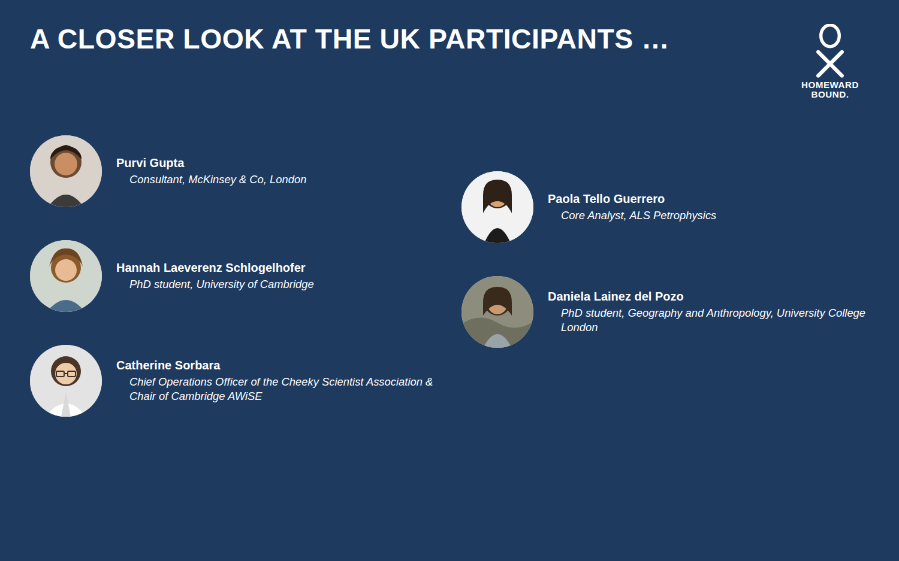A CLOSER LOOK AT THE UK PARTICIPANTS …
HOMEWARD
BOUND.
Purvi Gupta
Consultant, McKinsey & Co, London
Hannah Laeverenz Schlogelhofer
PhD student, University of Cambridge
Catherine Sorbara
Chief Operations Officer of the Cheeky Scientist Association & Chair of Cambridge AWiSE
Paola Tello Guerrero
Core Analyst, ALS Petrophysics
Daniela Lainez del Pozo
PhD student, Geography and Anthropology, University College London